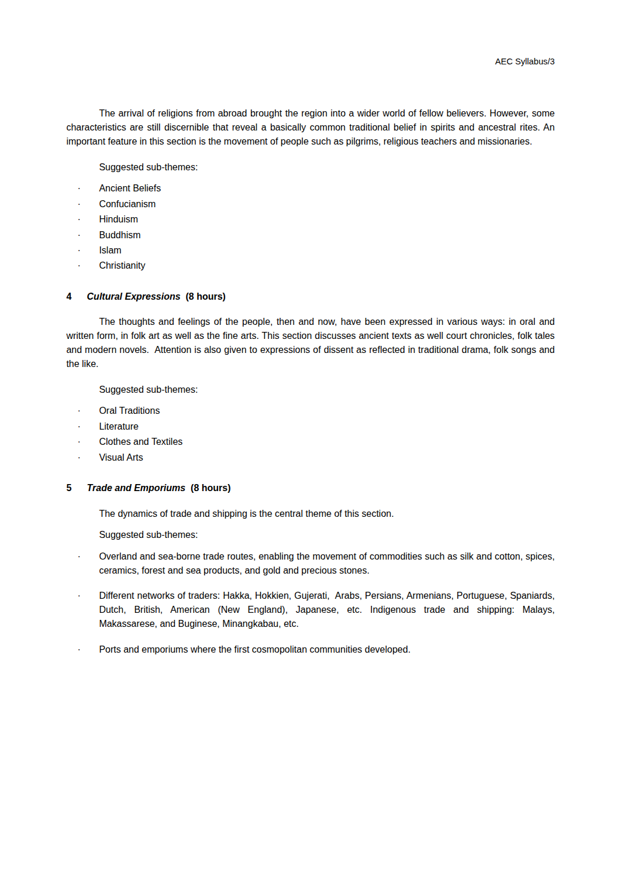AEC Syllabus/3
The arrival of religions from abroad brought the region into a wider world of fellow believers. However, some characteristics are still discernible that reveal a basically common traditional belief in spirits and ancestral rites. An important feature in this section is the movement of people such as pilgrims, religious teachers and missionaries.
Suggested sub-themes:
·Ancient Beliefs
·Confucianism
·Hinduism
·Buddhism
·Islam
·Christianity
4 Cultural Expressions (8 hours)
The thoughts and feelings of the people, then and now, have been expressed in various ways: in oral and written form, in folk art as well as the fine arts. This section discusses ancient texts as well court chronicles, folk tales and modern novels. Attention is also given to expressions of dissent as reflected in traditional drama, folk songs and the like.
Suggested sub-themes:
·Oral Traditions
·Literature
·Clothes and Textiles
·Visual Arts
5 Trade and Emporiums (8 hours)
The dynamics of trade and shipping is the central theme of this section.
Suggested sub-themes:
· Overland and sea-borne trade routes, enabling the movement of commodities such as silk and cotton, spices, ceramics, forest and sea products, and gold and precious stones.
· Different networks of traders: Hakka, Hokkien, Gujerati, Arabs, Persians, Armenians, Portuguese, Spaniards, Dutch, British, American (New England), Japanese, etc. Indigenous trade and shipping: Malays, Makassarese, and Buginese, Minangkabau, etc.
· Ports and emporiums where the first cosmopolitan communities developed.